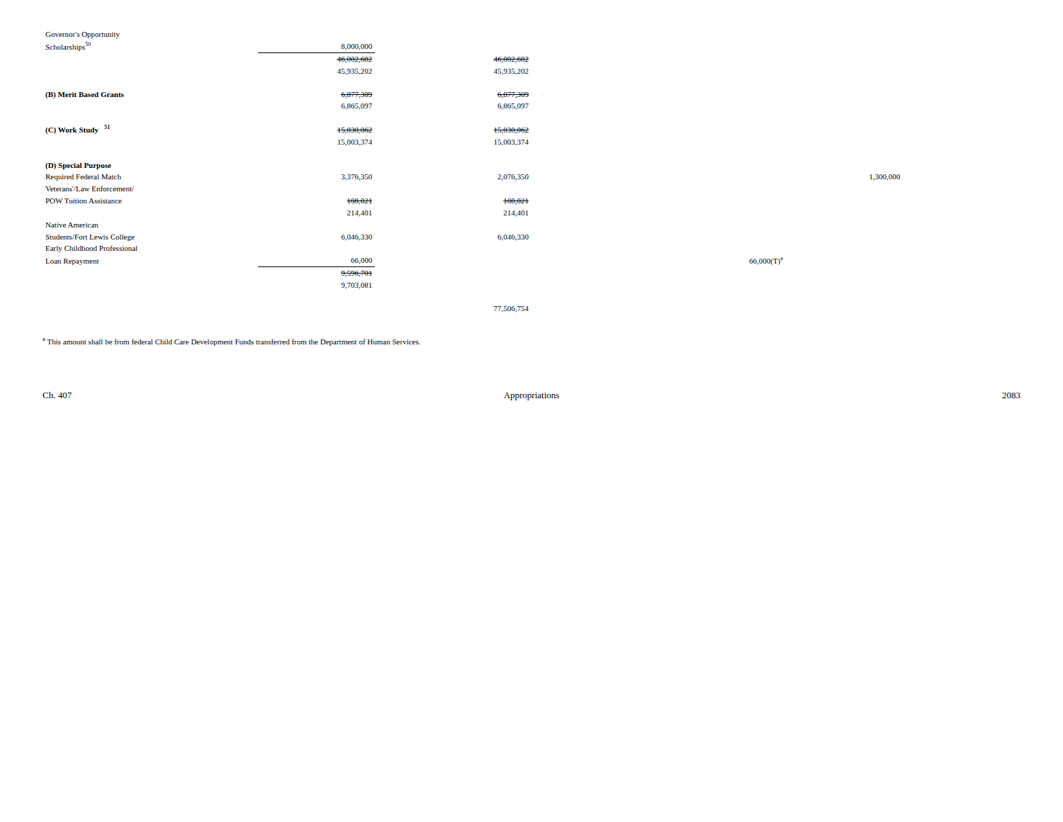| Governor's Opportunity | | | | | | | |
| Scholarships 50 | 8,000,000 | | | | | | |
| | 46,002,682 | | 46,002,682 | | | | |
| | 45,935,202 | | 45,935,202 | | | | |
| (B) Merit Based Grants | 6,877,309 | | 6,877,309 | | | | |
| | 6,865,097 | | 6,865,097 | | | | |
| (C) Work Study 51 | 15,030,062 | | 15,030,062 | | | | |
| | 15,003,374 | | 15,003,374 | | | | |
| (D) Special Purpose | | | | | | | |
| Required Federal Match | 3,376,350 | | 2,076,350 | | | 1,300,000 | |
| Veterans'/Law Enforcement/ | | | | | | | |
| POW Tuition Assistance | 108,021 | | 108,021 | | | | |
| | 214,401 | | 214,401 | | | | |
| Native American | | | | | | | |
| Students/Fort Lewis College | 6,046,330 | | 6,046,330 | | | | |
| Early Childhood Professional | | | | | | | |
| Loan Repayment | 66,000 | | | | 66,000(T) a | | |
| | 9,596,701 | | | | | | |
| | 9,703,081 | | | | | | |
| | | | 77,506,754 | | | | |
a This amount shall be from federal Child Care Development Funds transferred from the Department of Human Services.
Ch. 407
Appropriations
2083